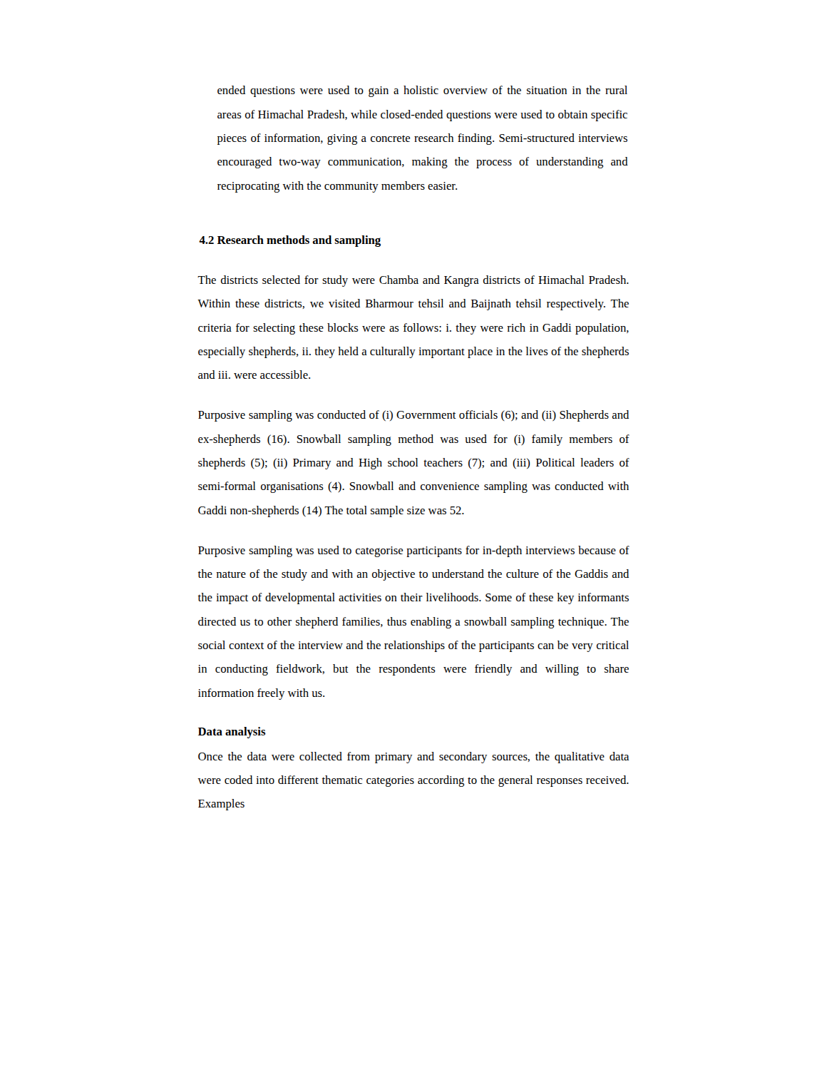ended questions were used to gain a holistic overview of the situation in the rural areas of Himachal Pradesh, while closed-ended questions were used to obtain specific pieces of information, giving a concrete research finding. Semi-structured interviews encouraged two-way communication, making the process of understanding and reciprocating with the community members easier.
4.2 Research methods and sampling
The districts selected for study were Chamba and Kangra districts of Himachal Pradesh. Within these districts, we visited Bharmour tehsil and Baijnath tehsil respectively. The criteria for selecting these blocks were as follows: i. they were rich in Gaddi population, especially shepherds, ii. they held a culturally important place in the lives of the shepherds and iii. were accessible.
Purposive sampling was conducted of (i) Government officials (6); and (ii) Shepherds and ex-shepherds (16). Snowball sampling method was used for (i) family members of shepherds (5); (ii) Primary and High school teachers (7); and (iii) Political leaders of semi-formal organisations (4). Snowball and convenience sampling was conducted with Gaddi non-shepherds (14) The total sample size was 52.
Purposive sampling was used to categorise participants for in-depth interviews because of the nature of the study and with an objective to understand the culture of the Gaddis and the impact of developmental activities on their livelihoods. Some of these key informants directed us to other shepherd families, thus enabling a snowball sampling technique. The social context of the interview and the relationships of the participants can be very critical in conducting fieldwork, but the respondents were friendly and willing to share information freely with us.
Data analysis
Once the data were collected from primary and secondary sources, the qualitative data were coded into different thematic categories according to the general responses received. Examples